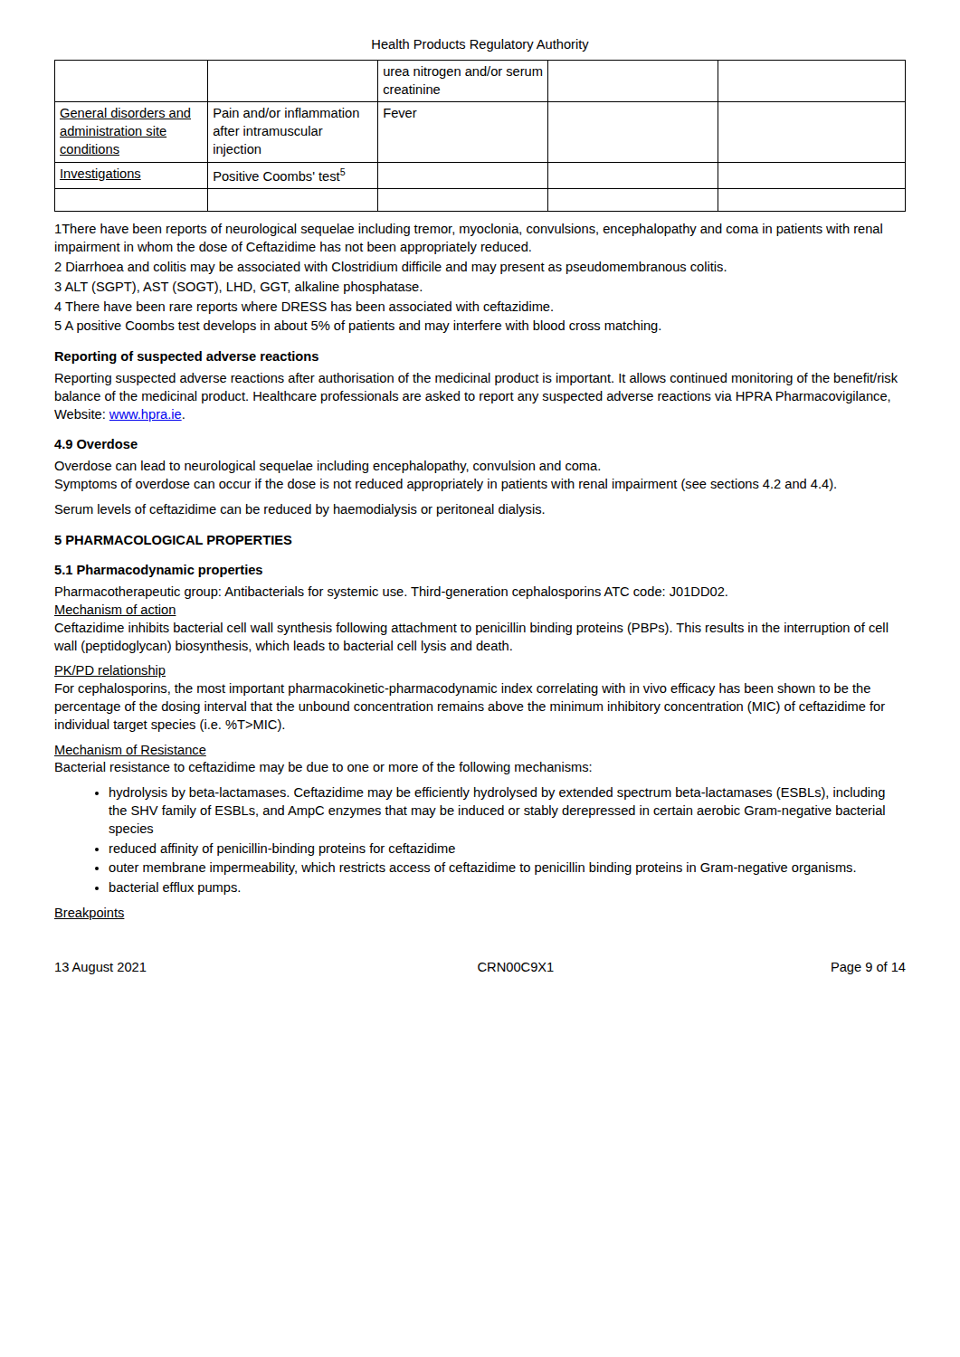Health Products Regulatory Authority
| | | urea nitrogen and/or serum creatinine | | |
| General disorders and administration site conditions | Pain and/or inflammation after intramuscular injection | Fever | | |
| Investigations | Positive Coombs' test 5 | | | |
1There have been reports of neurological sequelae including tremor, myoclonia, convulsions, encephalopathy and coma in patients with renal impairment in whom the dose of Ceftazidime has not been appropriately reduced.
2 Diarrhoea and colitis may be associated with Clostridium difficile and may present as pseudomembranous colitis.
3 ALT (SGPT), AST (SOGT), LHD, GGT, alkaline phosphatase.
4 There have been rare reports where DRESS has been associated with ceftazidime.
5 A positive Coombs test develops in about 5% of patients and may interfere with blood cross matching.
Reporting of suspected adverse reactions
Reporting suspected adverse reactions after authorisation of the medicinal product is important. It allows continued monitoring of the benefit/risk balance of the medicinal product. Healthcare professionals are asked to report any suspected adverse reactions via HPRA Pharmacovigilance, Website: www.hpra.ie.
4.9 Overdose
Overdose can lead to neurological sequelae including encephalopathy, convulsion and coma.
Symptoms of overdose can occur if the dose is not reduced appropriately in patients with renal impairment (see sections 4.2 and 4.4).
Serum levels of ceftazidime can be reduced by haemodialysis or peritoneal dialysis.
5 PHARMACOLOGICAL PROPERTIES
5.1 Pharmacodynamic properties
Pharmacotherapeutic group: Antibacterials for systemic use. Third-generation cephalosporins ATC code: J01DD02.
Mechanism of action
Ceftazidime inhibits bacterial cell wall synthesis following attachment to penicillin binding proteins (PBPs). This results in the interruption of cell wall (peptidoglycan) biosynthesis, which leads to bacterial cell lysis and death.
PK/PD relationship
For cephalosporins, the most important pharmacokinetic-pharmacodynamic index correlating with in vivo efficacy has been shown to be the percentage of the dosing interval that the unbound concentration remains above the minimum inhibitory concentration (MIC) of ceftazidime for individual target species (i.e. %T>MIC).
Mechanism of Resistance
Bacterial resistance to ceftazidime may be due to one or more of the following mechanisms:
hydrolysis by beta-lactamases. Ceftazidime may be efficiently hydrolysed by extended spectrum beta-lactamases (ESBLs), including the SHV family of ESBLs, and AmpC enzymes that may be induced or stably derepressed in certain aerobic Gram-negative bacterial species
reduced affinity of penicillin-binding proteins for ceftazidime
outer membrane impermeability, which restricts access of ceftazidime to penicillin binding proteins in Gram-negative organisms.
bacterial efflux pumps.
Breakpoints
13 August 2021 CRN00C9X1 Page 9 of 14